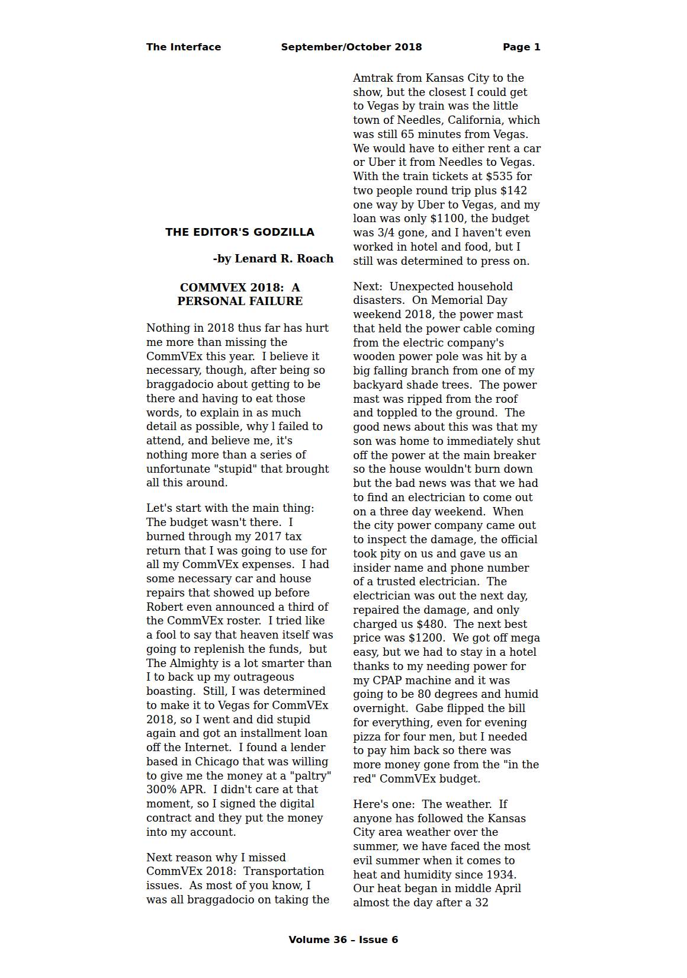The Interface September/October 2018 Page 1
THE EDITOR'S GODZILLA
-by Lenard R. Roach
COMMVEX 2018: A PERSONAL FAILURE
Nothing in 2018 thus far has hurt me more than missing the CommVEx this year. I believe it necessary, though, after being so braggadocio about getting to be there and having to eat those words, to explain in as much detail as possible, why l failed to attend, and believe me, it's nothing more than a series of unfortunate "stupid" that brought all this around.
Let's start with the main thing: The budget wasn't there. I burned through my 2017 tax return that I was going to use for all my CommVEx expenses. I had some necessary car and house repairs that showed up before Robert even announced a third of the CommVEx roster. I tried like a fool to say that heaven itself was going to replenish the funds, but The Almighty is a lot smarter than I to back up my outrageous boasting. Still, I was determined to make it to Vegas for CommVEx 2018, so I went and did stupid again and got an installment loan off the Internet. I found a lender based in Chicago that was willing to give me the money at a "paltry" 300% APR. I didn't care at that moment, so I signed the digital contract and they put the money into my account.
Next reason why I missed CommVEx 2018: Transportation issues. As most of you know, I was all braggadocio on taking the Amtrak from Kansas City to the show, but the closest I could get to Vegas by train was the little town of Needles, California, which was still 65 minutes from Vegas. We would have to either rent a car or Uber it from Needles to Vegas. With the train tickets at $535 for two people round trip plus $142 one way by Uber to Vegas, and my loan was only $1100, the budget was 3/4 gone, and I haven't even worked in hotel and food, but I still was determined to press on.
Next: Unexpected household disasters. On Memorial Day weekend 2018, the power mast that held the power cable coming from the electric company's wooden power pole was hit by a big falling branch from one of my backyard shade trees. The power mast was ripped from the roof and toppled to the ground. The good news about this was that my son was home to immediately shut off the power at the main breaker so the house wouldn't burn down but the bad news was that we had to find an electrician to come out on a three day weekend. When the city power company came out to inspect the damage, the official took pity on us and gave us an insider name and phone number of a trusted electrician. The electrician was out the next day, repaired the damage, and only charged us $480. The next best price was $1200. We got off mega easy, but we had to stay in a hotel thanks to my needing power for my CPAP machine and it was going to be 80 degrees and humid overnight. Gabe flipped the bill for everything, even for evening pizza for four men, but I needed to pay him back so there was more money gone from the "in the red" CommVEx budget.
Here's one: The weather. If anyone has followed the Kansas City area weather over the summer, we have faced the most evil summer when it comes to heat and humidity since 1934. Our heat began in middle April almost the day after a 32
Volume 36 – Issue 6